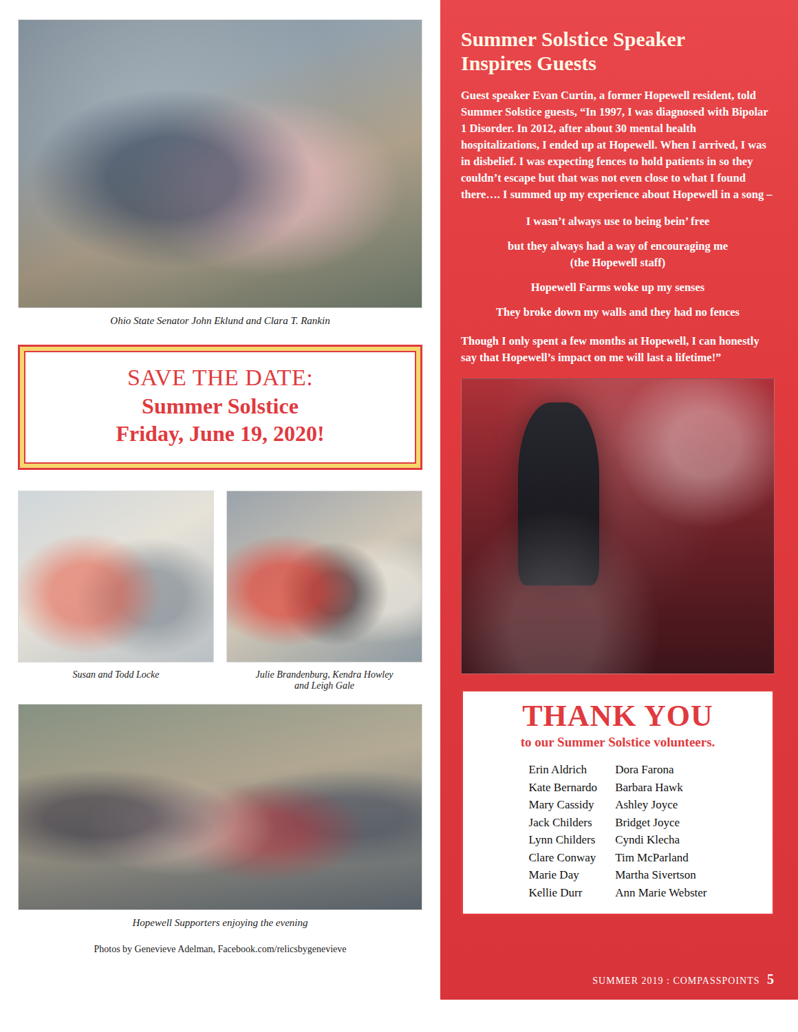Ohio State Senator John Eklund and Clara T. Rankin
SAVE THE DATE:
Summer Solstice
Friday, June 19, 2020!
Susan and Todd Locke
Julie Brandenburg, Kendra Howley
and Leigh Gale
Hopewell Supporters enjoying the evening
Photos by Genevieve Adelman, Facebook.com/relicsbygenevieve
Summer Solstice Speaker
Inspires Guests
Guest speaker Evan Curtin, a former Hopewell resident, told Summer Solstice guests, “In 1997, I was diagnosed with Bipolar 1 Disorder. In 2012, after about 30 mental health hospitalizations, I ended up at Hopewell. When I arrived, I was in disbelief. I was expecting fences to hold patients in so they couldn’t escape but that was not even close to what I found there…. I summed up my experience about Hopewell in a song –
I wasn’t always use to being bein’ free
but they always had a way of encouraging me(the Hopewell staff)
Hopewell Farms woke up my senses
They broke down my walls and they had no fences
Though I only spent a few months at Hopewell, I can honestly say that Hopewell’s impact on me will last a lifetime!”
THANK YOU
to our Summer Solstice volunteers.
Erin Aldrich
Kate Bernardo
Mary Cassidy
Jack Childers
Lynn Childers
Clare Conway
Marie Day
Kellie Durr
Dora Farona
Barbara Hawk
Ashley Joyce
Bridget Joyce
Cyndi Klecha
Tim McParland
Martha Sivertson
Ann Marie Webster
SUMMER 2019 : COMPASSPOINTS 5